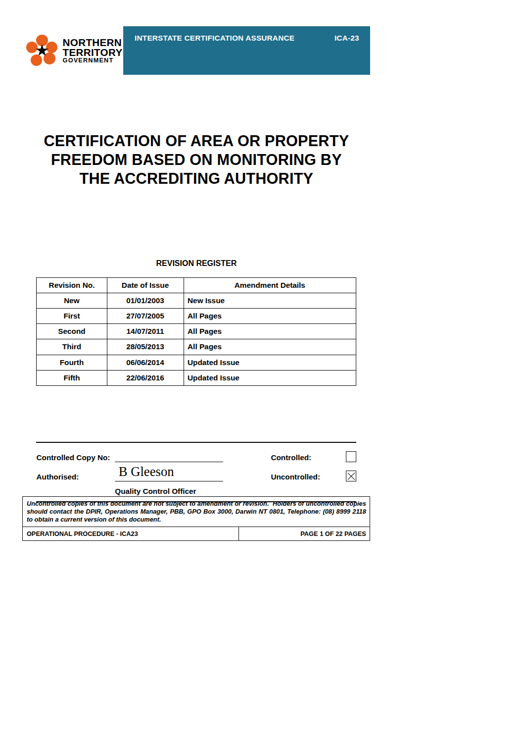NORTHERN
TERRITORY
GOVERNMENT
INTERSTATE CERTIFICATION ASSURANCE
ICA-23
CERTIFICATION OF AREA OR PROPERTY FREEDOM BASED ON MONITORING BY THE ACCREDITING AUTHORITY
REVISION REGISTER
| Revision No. | Date of Issue | Amendment Details |
| --- | --- | --- |
| New | 01/01/2003 | New Issue |
| First | 27/07/2005 | All Pages |
| Second | 14/07/2011 | All Pages |
| Third | 28/05/2013 | All Pages |
| Fourth | 06/06/2014 | Updated Issue |
| Fifth | 22/06/2016 | Updated Issue |
Controlled Copy No:
Controlled:
Authorised:
B Gleeson
Uncontrolled:
Quality Control Officer
| Uncontrolled copies of this document are not subject to amendment or revision. Holders of uncontrolled copies should contact the DPIR, Operations Manager, PBB, GPO Box 3000, Darwin NT 0801, Telephone: (08) 8999 2118 to obtain a current version of this document. |
| OPERATIONAL PROCEDURE - ICA23 | PAGE 1 OF 22 PAGES |